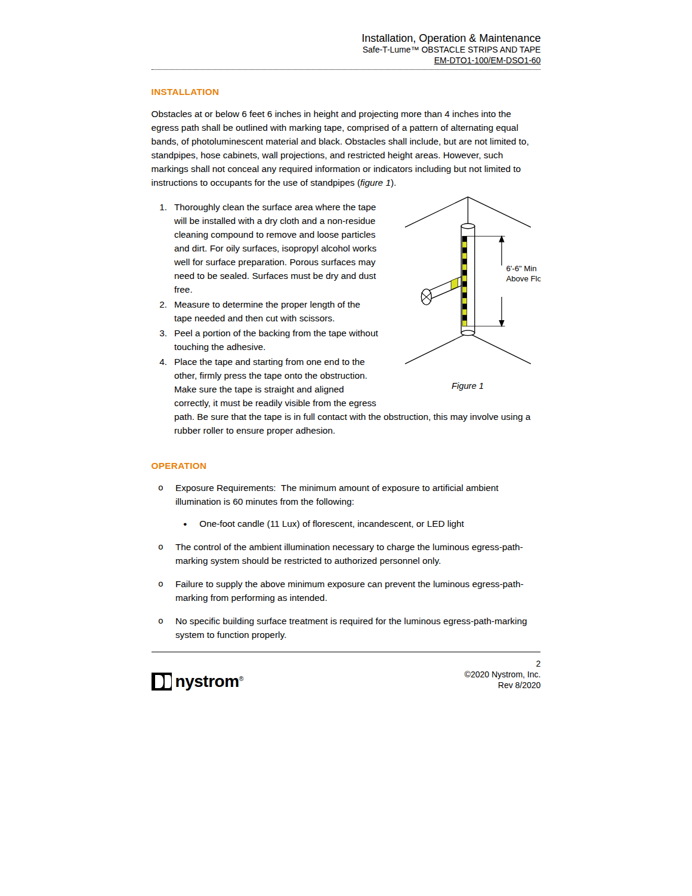Installation, Operation & Maintenance
Safe-T-Lume™ OBSTACLE STRIPS AND TAPE
EM-DTO1-100/EM-DSO1-60
INSTALLATION
Obstacles at or below 6 feet 6 inches in height and projecting more than 4 inches into the egress path shall be outlined with marking tape, comprised of a pattern of alternating equal bands, of photoluminescent material and black. Obstacles shall include, but are not limited to, standpipes, hose cabinets, wall projections, and restricted height areas. However, such markings shall not conceal any required information or indicators including but not limited to instructions to occupants for the use of standpipes (figure 1).
6'-6" Min Above Floor
Figure 1
Thoroughly clean the surface area where the tape will be installed with a dry cloth and a non-residue cleaning compound to remove and loose particles and dirt. For oily surfaces, isopropyl alcohol works well for surface preparation. Porous surfaces may need to be sealed. Surfaces must be dry and dust free.
Measure to determine the proper length of the tape needed and then cut with scissors.
Peel a portion of the backing from the tape without touching the adhesive.
Place the tape and starting from one end to the other, firmly press the tape onto the obstruction. Make sure the tape is straight and aligned correctly, it must be readily visible from the egress path. Be sure that the tape is in full contact with the obstruction, this may involve using a rubber roller to ensure proper adhesion.
OPERATION
Exposure Requirements: The minimum amount of exposure to artificial ambient illumination is 60 minutes from the following:
One-foot candle (11 Lux) of florescent, incandescent, or LED light
The control of the ambient illumination necessary to charge the luminous egress-path-marking system should be restricted to authorized personnel only.
Failure to supply the above minimum exposure can prevent the luminous egress-path-marking from performing as intended.
No specific building surface treatment is required for the luminous egress-path-marking system to function properly.
nystrom®
2
©2020 Nystrom, Inc.
Rev 8/2020